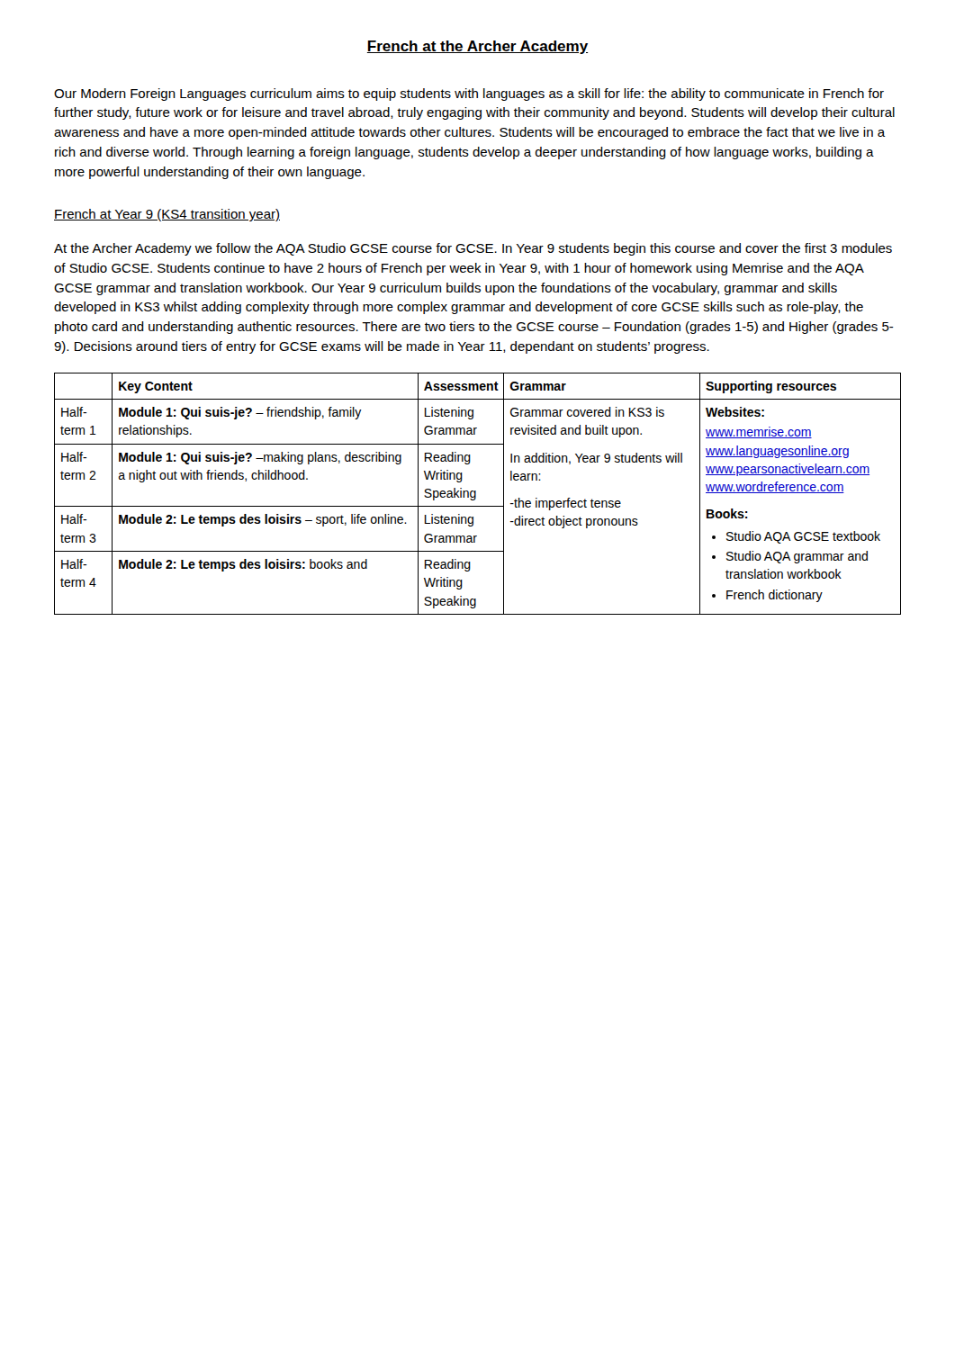French at the Archer Academy
Our Modern Foreign Languages curriculum aims to equip students with languages as a skill for life: the ability to communicate in French for further study, future work or for leisure and travel abroad, truly engaging with their community and beyond. Students will develop their cultural awareness and have a more open-minded attitude towards other cultures. Students will be encouraged to embrace the fact that we live in a rich and diverse world. Through learning a foreign language, students develop a deeper understanding of how language works, building a more powerful understanding of their own language.
French at Year 9 (KS4 transition year)
At the Archer Academy we follow the AQA Studio GCSE course for GCSE. In Year 9 students begin this course and cover the first 3 modules of Studio GCSE. Students continue to have 2 hours of French per week in Year 9, with 1 hour of homework using Memrise and the AQA GCSE grammar and translation workbook. Our Year 9 curriculum builds upon the foundations of the vocabulary, grammar and skills developed in KS3 whilst adding complexity through more complex grammar and development of core GCSE skills such as role-play, the photo card and understanding authentic resources. There are two tiers to the GCSE course – Foundation (grades 1-5) and Higher (grades 5-9). Decisions around tiers of entry for GCSE exams will be made in Year 11, dependant on students’ progress.
| | Key Content | Assessment | Grammar | Supporting resources |
| --- | --- | --- | --- | --- |
| Half-term 1 | Module 1: Qui suis-je? – friendship, family relationships. | Listening Grammar | Grammar covered in KS3 is revisited and built upon. In addition, Year 9 students will learn: -the imperfect tense -direct object pronouns | Websites: www.memrise.com www.languagesonline.org www.pearsonactivelearn.com www.wordreference.com Books: Studio AQA GCSE textbook Studio AQA grammar and translation workbook French dictionary |
| Half-term 2 | Module 1: Qui suis-je? –making plans, describing a night out with friends, childhood. | Reading Writing Speaking |
| Half-term 3 | Module 2: Le temps des loisirs – sport, life online. | Listening Grammar |
| Half-term 4 | Module 2: Le temps des loisirs: books and | Reading Writing Speaking |